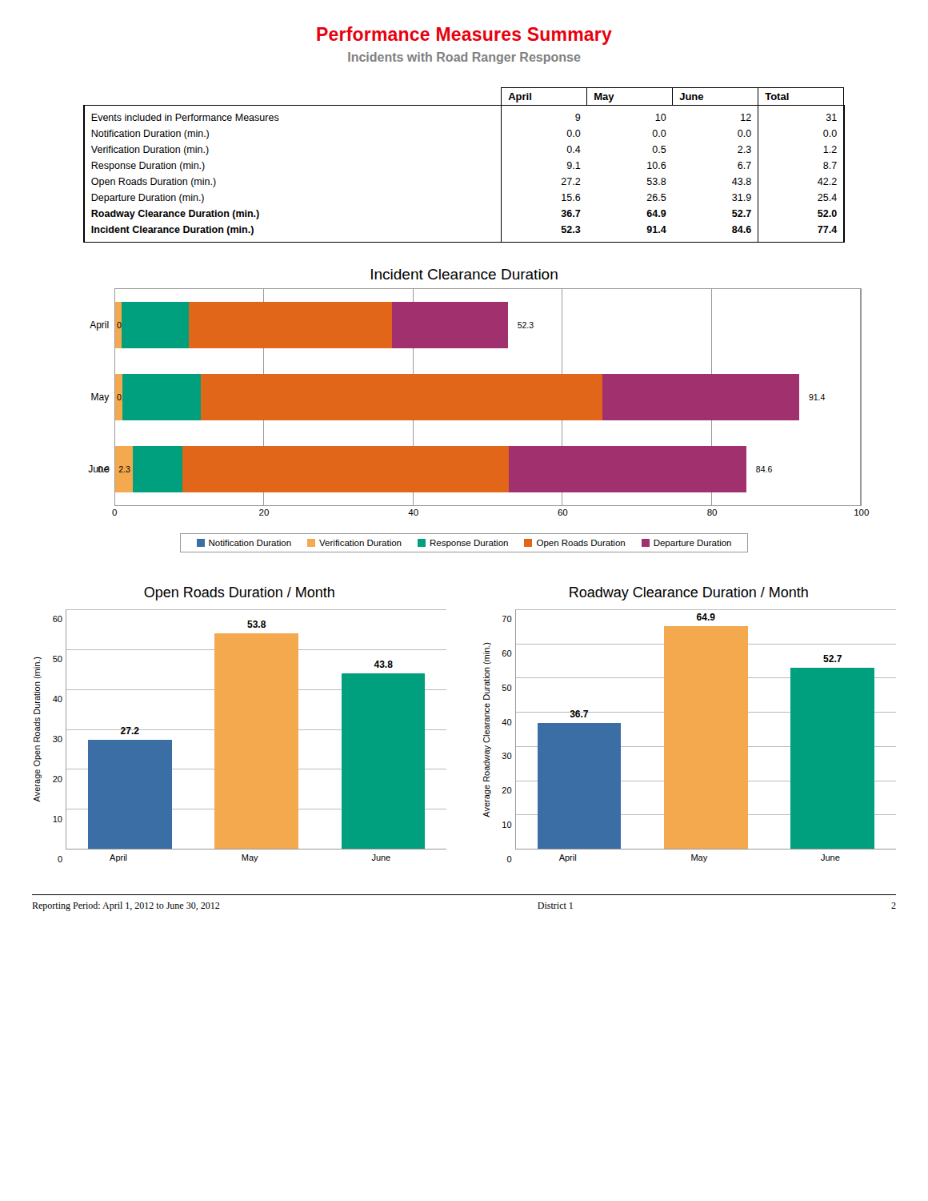Performance Measures Summary
Incidents with Road Ranger Response
| | April | May | June | Total |
| --- | --- | --- | --- | --- |
| Events included in Performance Measures | 9 | 10 | 12 | 31 |
| Notification Duration (min.) | 0.0 | 0.0 | 0.0 | 0.0 |
| Verification Duration (min.) | 0.4 | 0.5 | 2.3 | 1.2 |
| Response Duration (min.) | 9.1 | 10.6 | 6.7 | 8.7 |
| Open Roads Duration (min.) | 27.2 | 53.8 | 43.8 | 42.2 |
| Departure Duration (min.) | 15.6 | 26.5 | 31.9 | 25.4 |
| Roadway Clearance Duration (min.) | 36.7 | 64.9 | 52.7 | 52.0 |
| Incident Clearance Duration (min.) | 52.3 | 91.4 | 84.6 | 77.4 |
Incident Clearance Duration
April
0.0
0.4
9.5
36.7
52.3
May
0.0
0.5
11.1
64.9
91.4
June
0.02.3
9.0
52.7
84.6
0 20 40 60 80 100
Notification Duration
Verification Duration
Response Duration
Open Roads Duration
Departure Duration
Open Roads Duration / Month
Average Open Roads Duration (min.)
60 50 40 30 20 10 0
27.2
53.8
43.8
April May June
Roadway Clearance Duration / Month
Average Roadway Clearance Duration (min.)
70 60 50 40 30 20 10 0
36.7
64.9
52.7
April May June
Reporting Period: April 1, 2012 to June 30, 2012
District 1
2